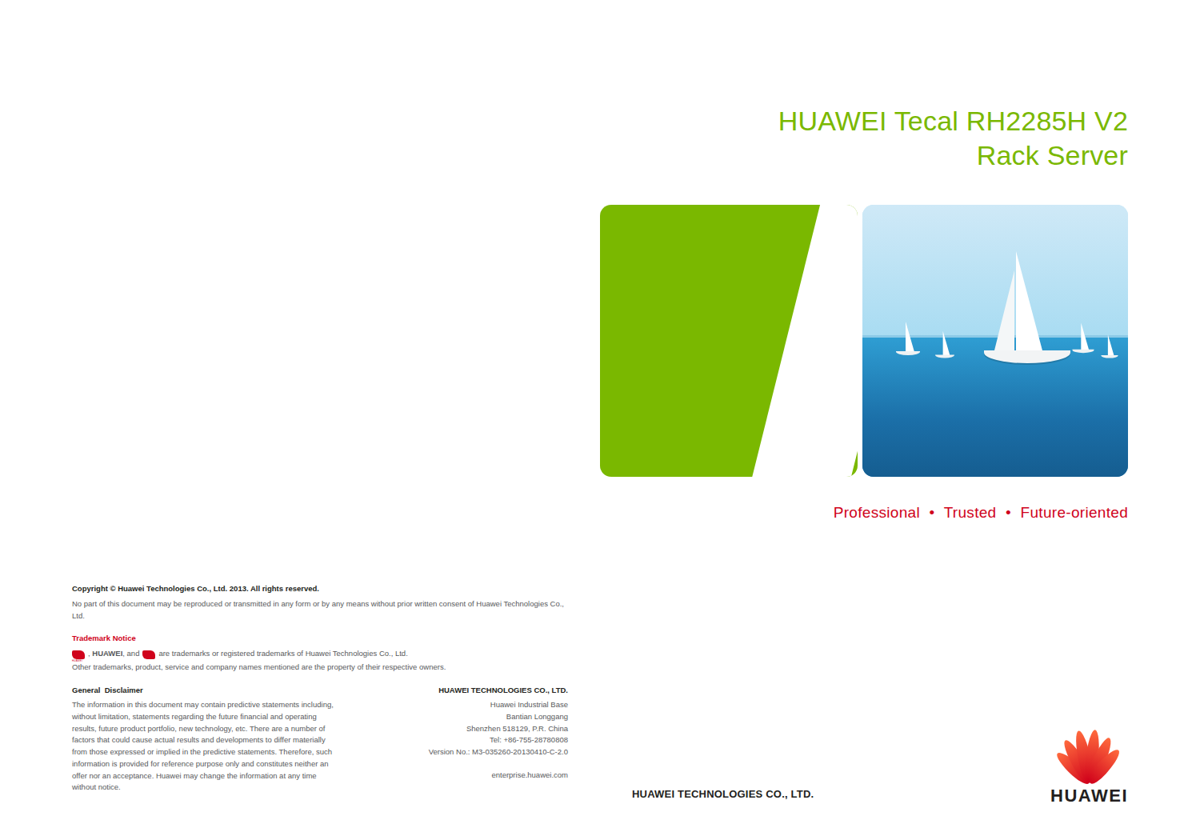HUAWEI Tecal RH2285H V2 Rack Server
Professional • Trusted • Future-oriented
Copyright © Huawei Technologies Co., Ltd. 2013. All rights reserved.
No part of this document may be reproduced or transmitted in any form or by any means without prior written consent of Huawei Technologies Co., Ltd.
Trademark Notice
, HUAWEI, and are trademarks or registered trademarks of Huawei Technologies Co., Ltd.
Other trademarks, product, service and company names mentioned are the property of their respective owners.
General Disclaimer
The information in this document may contain predictive statements including, without limitation, statements regarding the future financial and operating results, future product portfolio, new technology, etc. There are a number of factors that could cause actual results and developments to differ materially from those expressed or implied in the predictive statements. Therefore, such information is provided for reference purpose only and constitutes neither an offer nor an acceptance. Huawei may change the information at any time without notice.
HUAWEI TECHNOLOGIES CO., LTD.
Huawei Industrial Base
Bantian Longgang
Shenzhen 518129, P.R. China
Tel: +86-755-28780808
Version No.: M3-035260-20130410-C-2.0
enterprise.huawei.com
HUAWEI TECHNOLOGIES CO., LTD.
HUAWEI